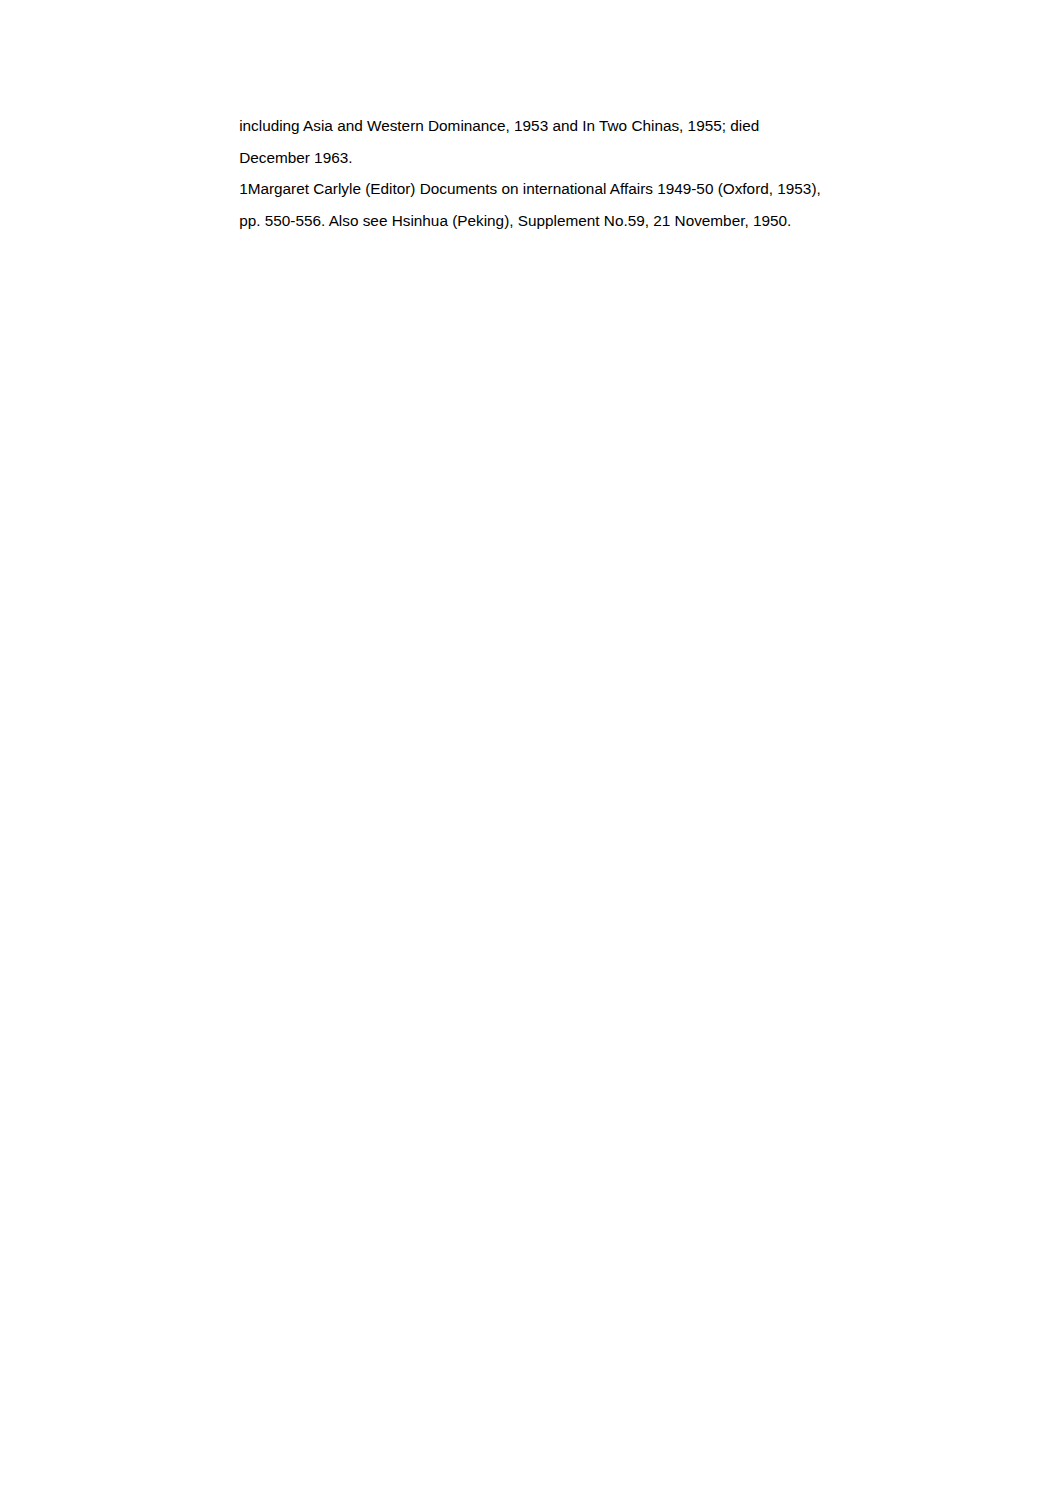including Asia and Western Dominance, 1953 and In Two Chinas, 1955; died December 1963.
1Margaret Carlyle (Editor) Documents on international Affairs 1949-50 (Oxford, 1953), pp. 550-556. Also see Hsinhua (Peking), Supplement No.59, 21 November, 1950.